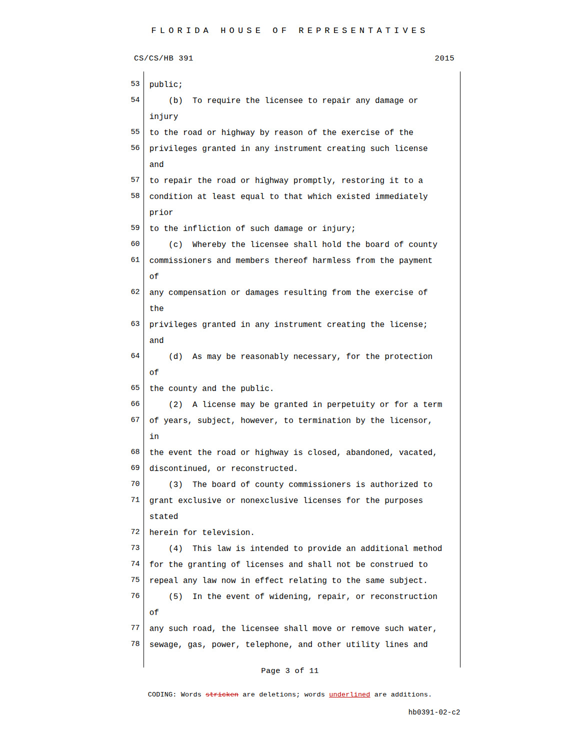FLORIDA HOUSE OF REPRESENTATIVES
CS/CS/HB 391 2015
public;
(b) To require the licensee to repair any damage or injury
to the road or highway by reason of the exercise of the
privileges granted in any instrument creating such license and
to repair the road or highway promptly, restoring it to a
condition at least equal to that which existed immediately prior
to the infliction of such damage or injury;
(c) Whereby the licensee shall hold the board of county
commissioners and members thereof harmless from the payment of
any compensation or damages resulting from the exercise of the
privileges granted in any instrument creating the license; and
(d) As may be reasonably necessary, for the protection of
the county and the public.
(2) A license may be granted in perpetuity or for a term
of years, subject, however, to termination by the licensor, in
the event the road or highway is closed, abandoned, vacated,
discontinued, or reconstructed.
(3) The board of county commissioners is authorized to
grant exclusive or nonexclusive licenses for the purposes stated
herein for television.
(4) This law is intended to provide an additional method
for the granting of licenses and shall not be construed to
repeal any law now in effect relating to the same subject.
(5) In the event of widening, repair, or reconstruction of
any such road, the licensee shall move or remove such water,
sewage, gas, power, telephone, and other utility lines and
Page 3 of 11
CODING: Words stricken are deletions; words underlined are additions.
hb0391-02-c2